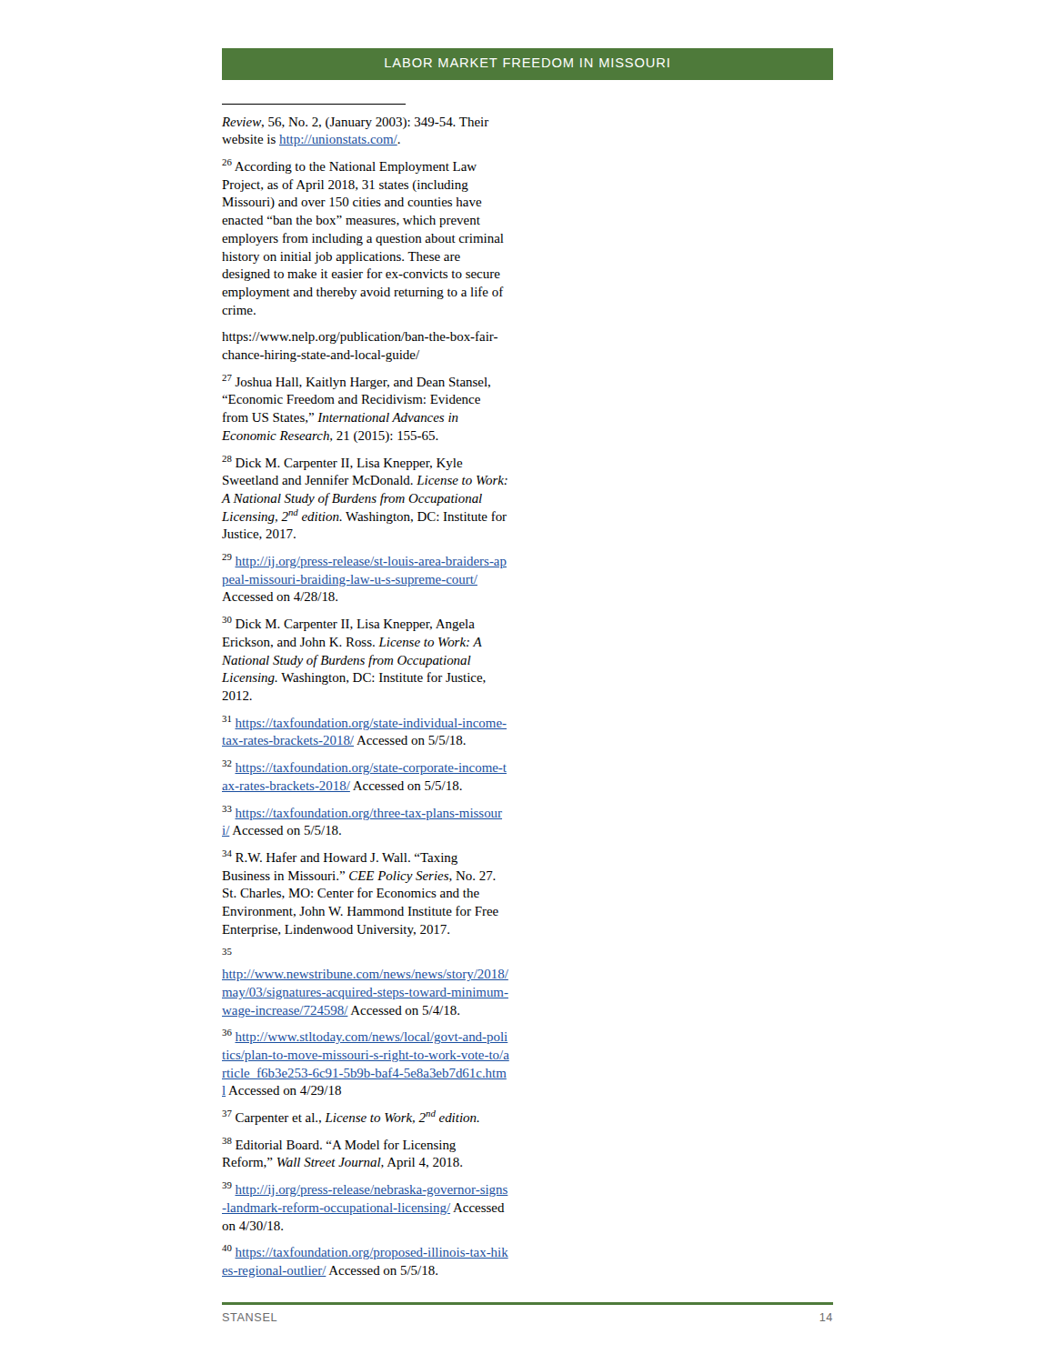Labor Market Freedom in Missouri
Review, 56, No. 2, (January 2003): 349-54. Their website is http://unionstats.com/.
26 According to the National Employment Law Project, as of April 2018, 31 states (including Missouri) and over 150 cities and counties have enacted “ban the box” measures, which prevent employers from including a question about criminal history on initial job applications. These are designed to make it easier for ex-convicts to secure employment and thereby avoid returning to a life of crime.
https://www.nelp.org/publication/ban-the-box-fair-chance-hiring-state-and-local-guide/
27 Joshua Hall, Kaitlyn Harger, and Dean Stansel, “Economic Freedom and Recidivism: Evidence from US States,” International Advances in Economic Research, 21 (2015): 155-65.
28 Dick M. Carpenter II, Lisa Knepper, Kyle Sweetland and Jennifer McDonald. License to Work: A National Study of Burdens from Occupational Licensing, 2nd edition. Washington, DC: Institute for Justice, 2017.
29 http://ij.org/press-release/st-louis-area-braiders-appeal-missouri-braiding-law-u-s-supreme-court/ Accessed on 4/28/18.
30 Dick M. Carpenter II, Lisa Knepper, Angela Erickson, and John K. Ross. License to Work: A National Study of Burdens from Occupational Licensing. Washington, DC: Institute for Justice, 2012.
31 https://taxfoundation.org/state-individual-income-tax-rates-brackets-2018/ Accessed on 5/5/18.
32 https://taxfoundation.org/state-corporate-income-tax-rates-brackets-2018/ Accessed on 5/5/18.
33 https://taxfoundation.org/three-tax-plans-missouri/ Accessed on 5/5/18.
34 R.W. Hafer and Howard J. Wall. “Taxing Business in Missouri.” CEE Policy Series, No. 27. St. Charles, MO: Center for Economics and the Environment, John W. Hammond Institute for Free Enterprise, Lindenwood University, 2017.
35
http://www.newstribune.com/news/news/story/2018/may/03/signatures-acquired-steps-toward-minimum-wage-increase/724598/ Accessed on 5/4/18.
36 http://www.stltoday.com/news/local/govt-and-politics/plan-to-move-missouri-s-right-to-work-vote-to/article_f6b3e253-6c91-5b9b-baf4-5e8a3eb7d61c.html Accessed on 4/29/18
37 Carpenter et al., License to Work, 2nd edition.
38 Editorial Board. “A Model for Licensing Reform,” Wall Street Journal, April 4, 2018.
39 http://ij.org/press-release/nebraska-governor-signs-landmark-reform-occupational-licensing/ Accessed on 4/30/18.
40 https://taxfoundation.org/proposed-illinois-tax-hikes-regional-outlier/ Accessed on 5/5/18.
Stansel
14